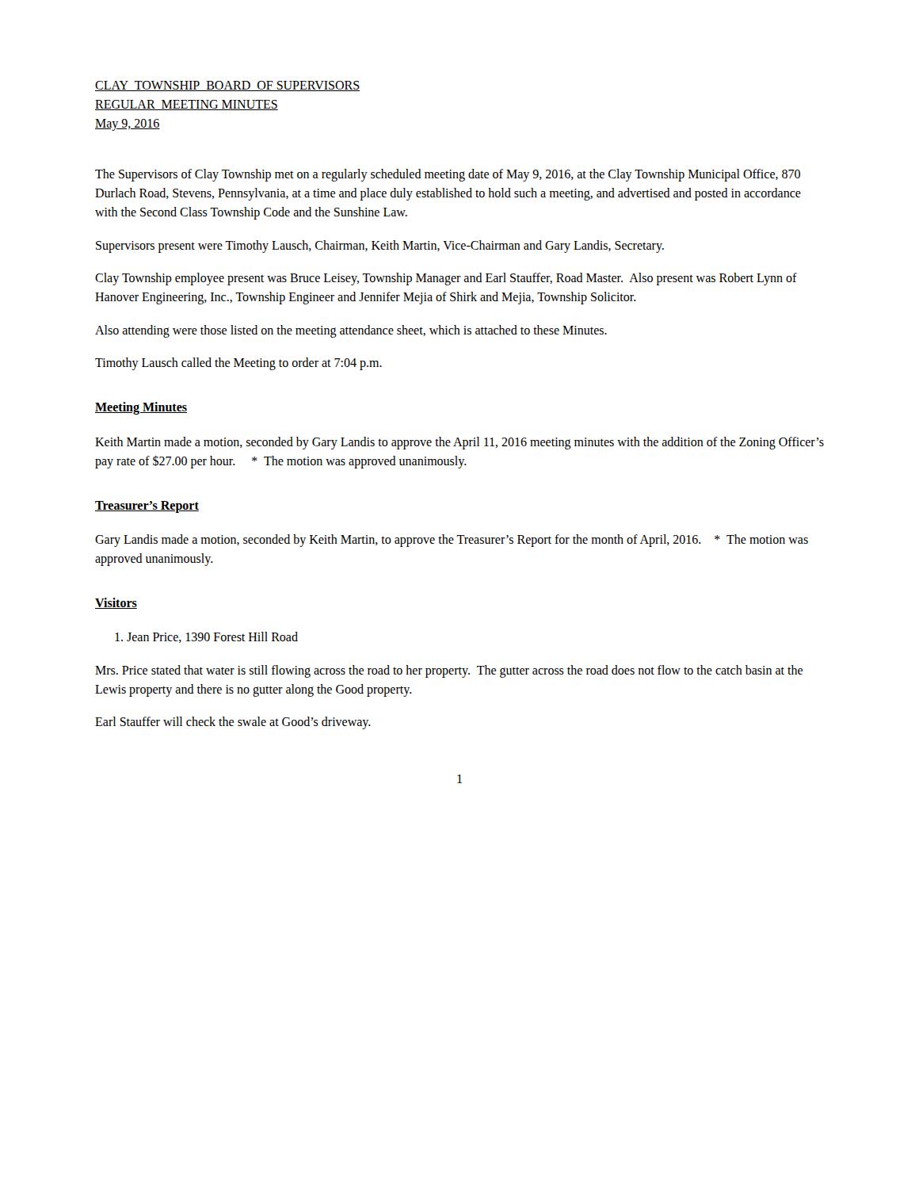CLAY TOWNSHIP BOARD OF SUPERVISORS
REGULAR MEETING MINUTES
May 9, 2016
The Supervisors of Clay Township met on a regularly scheduled meeting date of May 9, 2016, at the Clay Township Municipal Office, 870 Durlach Road, Stevens, Pennsylvania, at a time and place duly established to hold such a meeting, and advertised and posted in accordance with the Second Class Township Code and the Sunshine Law.
Supervisors present were Timothy Lausch, Chairman, Keith Martin, Vice-Chairman and Gary Landis, Secretary.
Clay Township employee present was Bruce Leisey, Township Manager and Earl Stauffer, Road Master. Also present was Robert Lynn of Hanover Engineering, Inc., Township Engineer and Jennifer Mejia of Shirk and Mejia, Township Solicitor.
Also attending were those listed on the meeting attendance sheet, which is attached to these Minutes.
Timothy Lausch called the Meeting to order at 7:04 p.m.
Meeting Minutes
Keith Martin made a motion, seconded by Gary Landis to approve the April 11, 2016 meeting minutes with the addition of the Zoning Officer’s pay rate of $27.00 per hour. * The motion was approved unanimously.
Treasurer’s Report
Gary Landis made a motion, seconded by Keith Martin, to approve the Treasurer’s Report for the month of April, 2016. * The motion was approved unanimously.
Visitors
Jean Price, 1390 Forest Hill Road
Mrs. Price stated that water is still flowing across the road to her property. The gutter across the road does not flow to the catch basin at the Lewis property and there is no gutter along the Good property.
Earl Stauffer will check the swale at Good’s driveway.
1